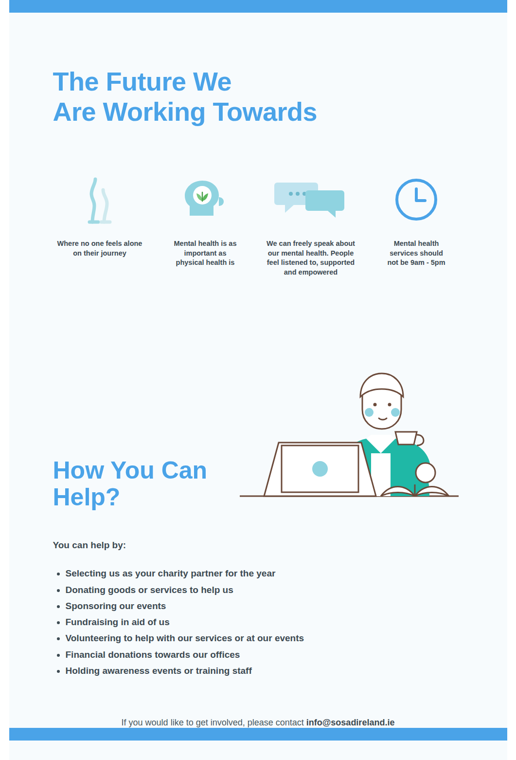The Future We
Are Working Towards
Where no one feels alone
on their journey
Mental health is as
important as
physical health is
We can freely speak about
our mental health. People
feel listened to, supported
and empowered
Mental health
services should
not be 9am - 5pm
How You Can Help?
You can help by:
Selecting us as your charity partner for the year
Donating goods or services to help us
Sponsoring our events
Fundraising in aid of us
Volunteering to help with our services or at our events
Financial donations towards our offices
Holding awareness events or training staff
If you would like to get involved, please contact info@sosadireland.ie